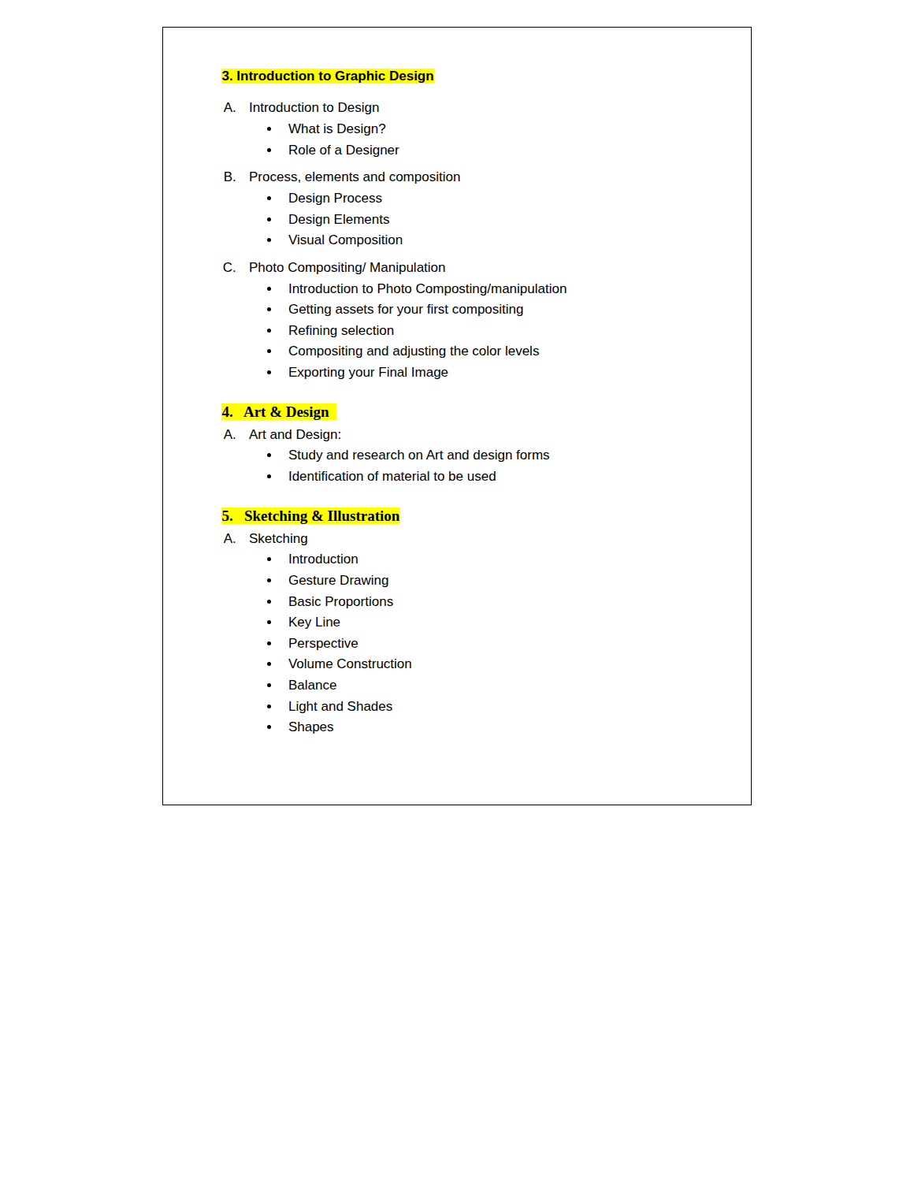3. Introduction to Graphic Design
Introduction to Design
What is Design?
Role of a Designer
Process, elements and composition
Design Process
Design Elements
Visual Composition
Photo Compositing/ Manipulation
Introduction to Photo Composting/manipulation
Getting assets for your first compositing
Refining selection
Compositing and adjusting the color levels
Exporting your Final Image
4. Art & Design
Art and Design:
Study and research on Art and design forms
Identification of material to be used
5. Sketching & Illustration
Sketching
Introduction
Gesture Drawing
Basic Proportions
Key Line
Perspective
Volume Construction
Balance
Light and Shades
Shapes